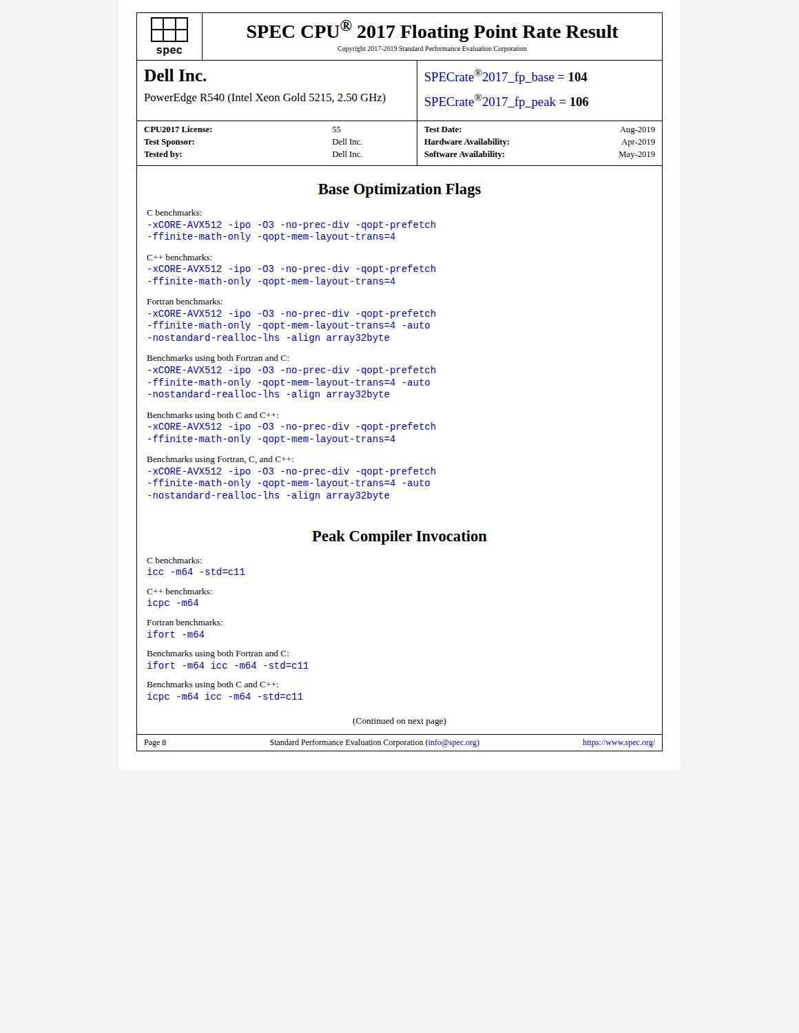spec
SPEC CPU® 2017 Floating Point Rate Result
Copyright 2017-2019 Standard Performance Evaluation Corporation
Dell Inc.
PowerEdge R540 (Intel Xeon Gold 5215, 2.50 GHz)
SPECrate®2017_fp_base = 104
SPECrate®2017_fp_peak = 106
| CPU2017 License: | 55 |
| Test Sponsor: | Dell Inc. |
| Tested by: | Dell Inc. |
| Test Date: | Aug-2019 |
| Hardware Availability: | Apr-2019 |
| Software Availability: | May-2019 |
Base Optimization Flags
C benchmarks:
-xCORE-AVX512 -ipo -O3 -no-prec-div -qopt-prefetch
-ffinite-math-only -qopt-mem-layout-trans=4
C++ benchmarks:
-xCORE-AVX512 -ipo -O3 -no-prec-div -qopt-prefetch
-ffinite-math-only -qopt-mem-layout-trans=4
Fortran benchmarks:
-xCORE-AVX512 -ipo -O3 -no-prec-div -qopt-prefetch
-ffinite-math-only -qopt-mem-layout-trans=4 -auto
-nostandard-realloc-lhs -align array32byte
Benchmarks using both Fortran and C:
-xCORE-AVX512 -ipo -O3 -no-prec-div -qopt-prefetch
-ffinite-math-only -qopt-mem-layout-trans=4 -auto
-nostandard-realloc-lhs -align array32byte
Benchmarks using both C and C++:
-xCORE-AVX512 -ipo -O3 -no-prec-div -qopt-prefetch
-ffinite-math-only -qopt-mem-layout-trans=4
Benchmarks using Fortran, C, and C++:
-xCORE-AVX512 -ipo -O3 -no-prec-div -qopt-prefetch
-ffinite-math-only -qopt-mem-layout-trans=4 -auto
-nostandard-realloc-lhs -align array32byte
Peak Compiler Invocation
C benchmarks:
icc -m64 -std=c11
C++ benchmarks:
icpc -m64
Fortran benchmarks:
ifort -m64
Benchmarks using both Fortran and C:
ifort -m64 icc -m64 -std=c11
Benchmarks using both C and C++:
icpc -m64 icc -m64 -std=c11
(Continued on next page)
Page 8
Standard Performance Evaluation Corporation (info@spec.org)
https://www.spec.org/